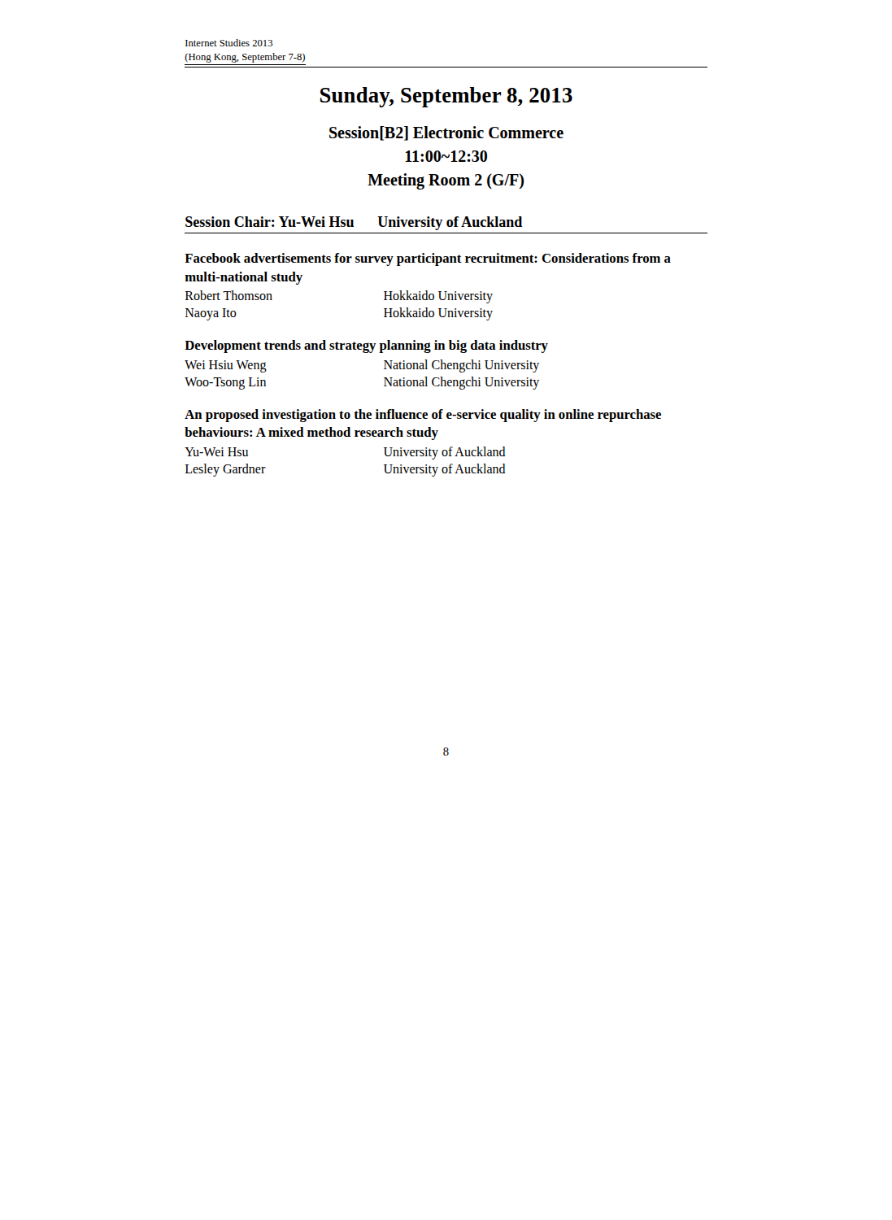Internet Studies 2013 (Hong Kong, September 7-8)
Sunday, September 8, 2013
Session[B2] Electronic Commerce
11:00~12:30
Meeting Room 2 (G/F)
Session Chair: Yu-Wei Hsu University of Auckland
Facebook advertisements for survey participant recruitment: Considerations from a multi-national study
| Robert Thomson | Hokkaido University |
| Naoya Ito | Hokkaido University |
Development trends and strategy planning in big data industry
| Wei Hsiu Weng | National Chengchi University |
| Woo-Tsong Lin | National Chengchi University |
An proposed investigation to the influence of e-service quality in online repurchase behaviours: A mixed method research study
| Yu-Wei Hsu | University of Auckland |
| Lesley Gardner | University of Auckland |
8